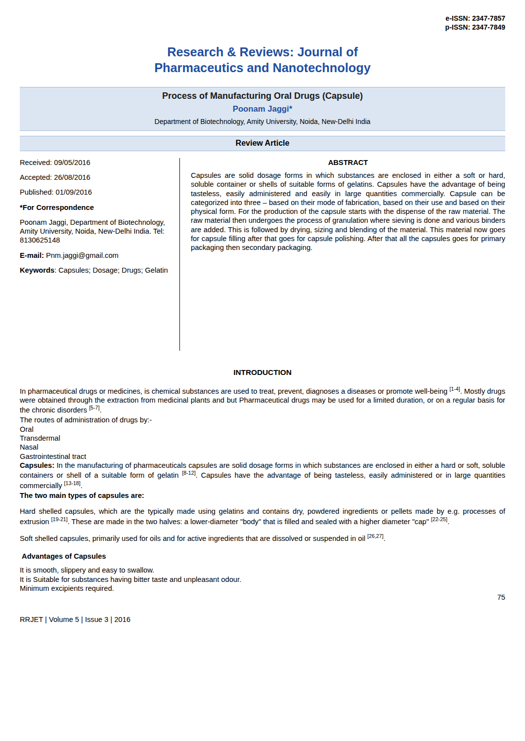e-ISSN: 2347-7857
p-ISSN: 2347-7849
Research & Reviews: Journal of
Pharmaceutics and Nanotechnology
Process of Manufacturing Oral Drugs (Capsule)
Poonam Jaggi*
Department of Biotechnology, Amity University, Noida, New-Delhi India
Review Article
Received: 09/05/2016
Accepted: 26/08/2016
Published: 01/09/2016
*For Correspondence
Poonam Jaggi, Department of Biotechnology, Amity University, Noida, New-Delhi India. Tel: 8130625148
E-mail: Pnm.jaggi@gmail.com
Keywords: Capsules; Dosage; Drugs; Gelatin
ABSTRACT
Capsules are solid dosage forms in which substances are enclosed in either a soft or hard, soluble container or shells of suitable forms of gelatins. Capsules have the advantage of being tasteless, easily administered and easily in large quantities commercially. Capsule can be categorized into three – based on their mode of fabrication, based on their use and based on their physical form. For the production of the capsule starts with the dispense of the raw material. The raw material then undergoes the process of granulation where sieving is done and various binders are added. This is followed by drying, sizing and blending of the material. This material now goes for capsule filling after that goes for capsule polishing. After that all the capsules goes for primary packaging then secondary packaging.
INTRODUCTION
In pharmaceutical drugs or medicines, is chemical substances are used to treat, prevent, diagnoses a diseases or promote well-being [1-4]. Mostly drugs were obtained through the extraction from medicinal plants and but Pharmaceutical drugs may be used for a limited duration, or on a regular basis for the chronic disorders [5-7].
The routes of administration of drugs by:-
Oral
Transdermal
Nasal
Gastrointestinal tract
Capsules: In the manufacturing of pharmaceuticals capsules are solid dosage forms in which substances are enclosed in either a hard or soft, soluble containers or shell of a suitable form of gelatin [8-12]. Capsules have the advantage of being tasteless, easily administered or in large quantities commercially [13-18].
The two main types of capsules are:
Hard shelled capsules, which are the typically made using gelatins and contains dry, powdered ingredients or pellets made by e.g. processes of extrusion [19-21]. These are made in the two halves: a lower-diameter "body" that is filled and sealed with a higher diameter "cap" [22-25].
Soft shelled capsules, primarily used for oils and for active ingredients that are dissolved or suspended in oil [26,27].
Advantages of Capsules
It is smooth, slippery and easy to swallow.
It is Suitable for substances having bitter taste and unpleasant odour.
Minimum excipients required.
75
RRJET | Volume 5 | Issue 3 | 2016